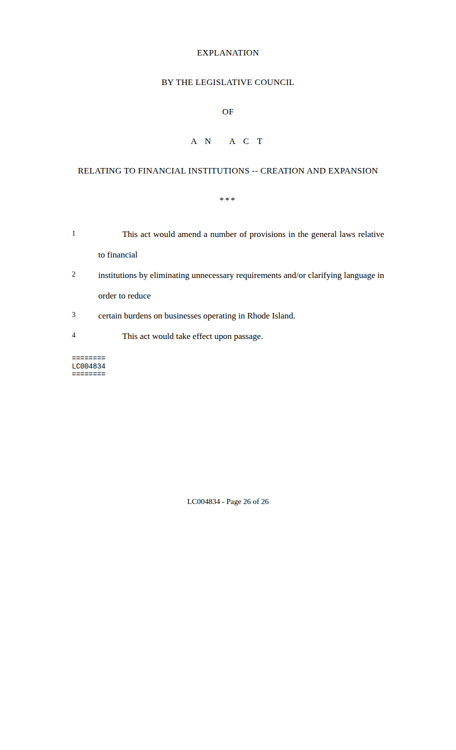EXPLANATION
BY THE LEGISLATIVE COUNCIL
OF
A N A C T
RELATING TO FINANCIAL INSTITUTIONS -- CREATION AND EXPANSION
***
| 1 | This act would amend a number of provisions in the general laws relative to financial |
| 2 | institutions by eliminating unnecessary requirements and/or clarifying language in order to reduce |
| 3 | certain burdens on businesses operating in Rhode Island. |
| 4 | This act would take effect upon passage. |
========
LC004834
========
LC004834 - Page 26 of 26